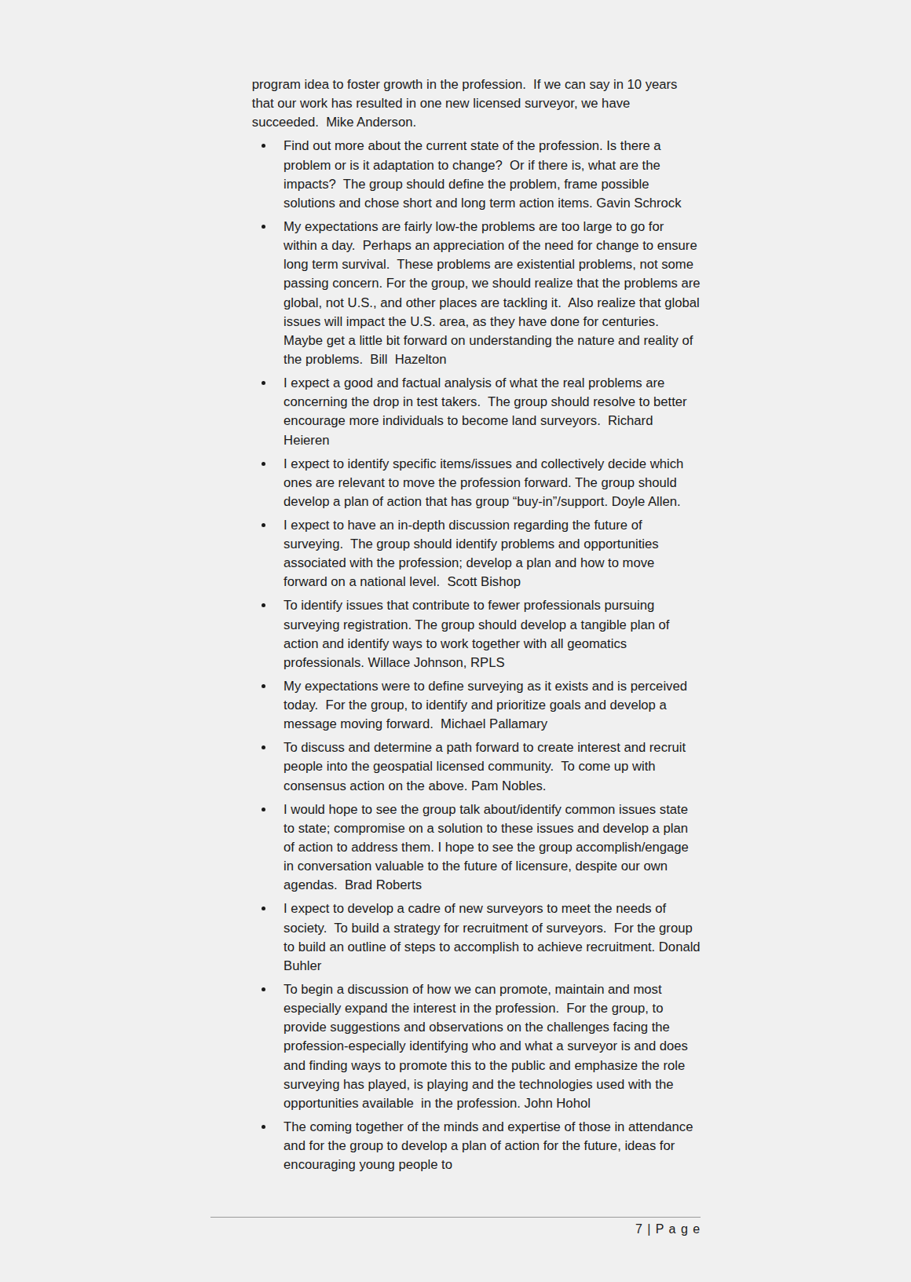program idea to foster growth in the profession. If we can say in 10 years that our work has resulted in one new licensed surveyor, we have succeeded. Mike Anderson.
Find out more about the current state of the profession. Is there a problem or is it adaptation to change? Or if there is, what are the impacts? The group should define the problem, frame possible solutions and chose short and long term action items. Gavin Schrock
My expectations are fairly low-the problems are too large to go for within a day. Perhaps an appreciation of the need for change to ensure long term survival. These problems are existential problems, not some passing concern. For the group, we should realize that the problems are global, not U.S., and other places are tackling it. Also realize that global issues will impact the U.S. area, as they have done for centuries. Maybe get a little bit forward on understanding the nature and reality of the problems. Bill Hazelton
I expect a good and factual analysis of what the real problems are concerning the drop in test takers. The group should resolve to better encourage more individuals to become land surveyors. Richard Heieren
I expect to identify specific items/issues and collectively decide which ones are relevant to move the profession forward. The group should develop a plan of action that has group “buy-in”/support. Doyle Allen.
I expect to have an in-depth discussion regarding the future of surveying. The group should identify problems and opportunities associated with the profession; develop a plan and how to move forward on a national level. Scott Bishop
To identify issues that contribute to fewer professionals pursuing surveying registration. The group should develop a tangible plan of action and identify ways to work together with all geomatics professionals. Willace Johnson, RPLS
My expectations were to define surveying as it exists and is perceived today. For the group, to identify and prioritize goals and develop a message moving forward. Michael Pallamary
To discuss and determine a path forward to create interest and recruit people into the geospatial licensed community. To come up with consensus action on the above. Pam Nobles.
I would hope to see the group talk about/identify common issues state to state; compromise on a solution to these issues and develop a plan of action to address them. I hope to see the group accomplish/engage in conversation valuable to the future of licensure, despite our own agendas. Brad Roberts
I expect to develop a cadre of new surveyors to meet the needs of society. To build a strategy for recruitment of surveyors. For the group to build an outline of steps to accomplish to achieve recruitment. Donald Buhler
To begin a discussion of how we can promote, maintain and most especially expand the interest in the profession. For the group, to provide suggestions and observations on the challenges facing the profession-especially identifying who and what a surveyor is and does and finding ways to promote this to the public and emphasize the role surveying has played, is playing and the technologies used with the opportunities available in the profession. John Hohol
The coming together of the minds and expertise of those in attendance and for the group to develop a plan of action for the future, ideas for encouraging young people to
7 | P a g e